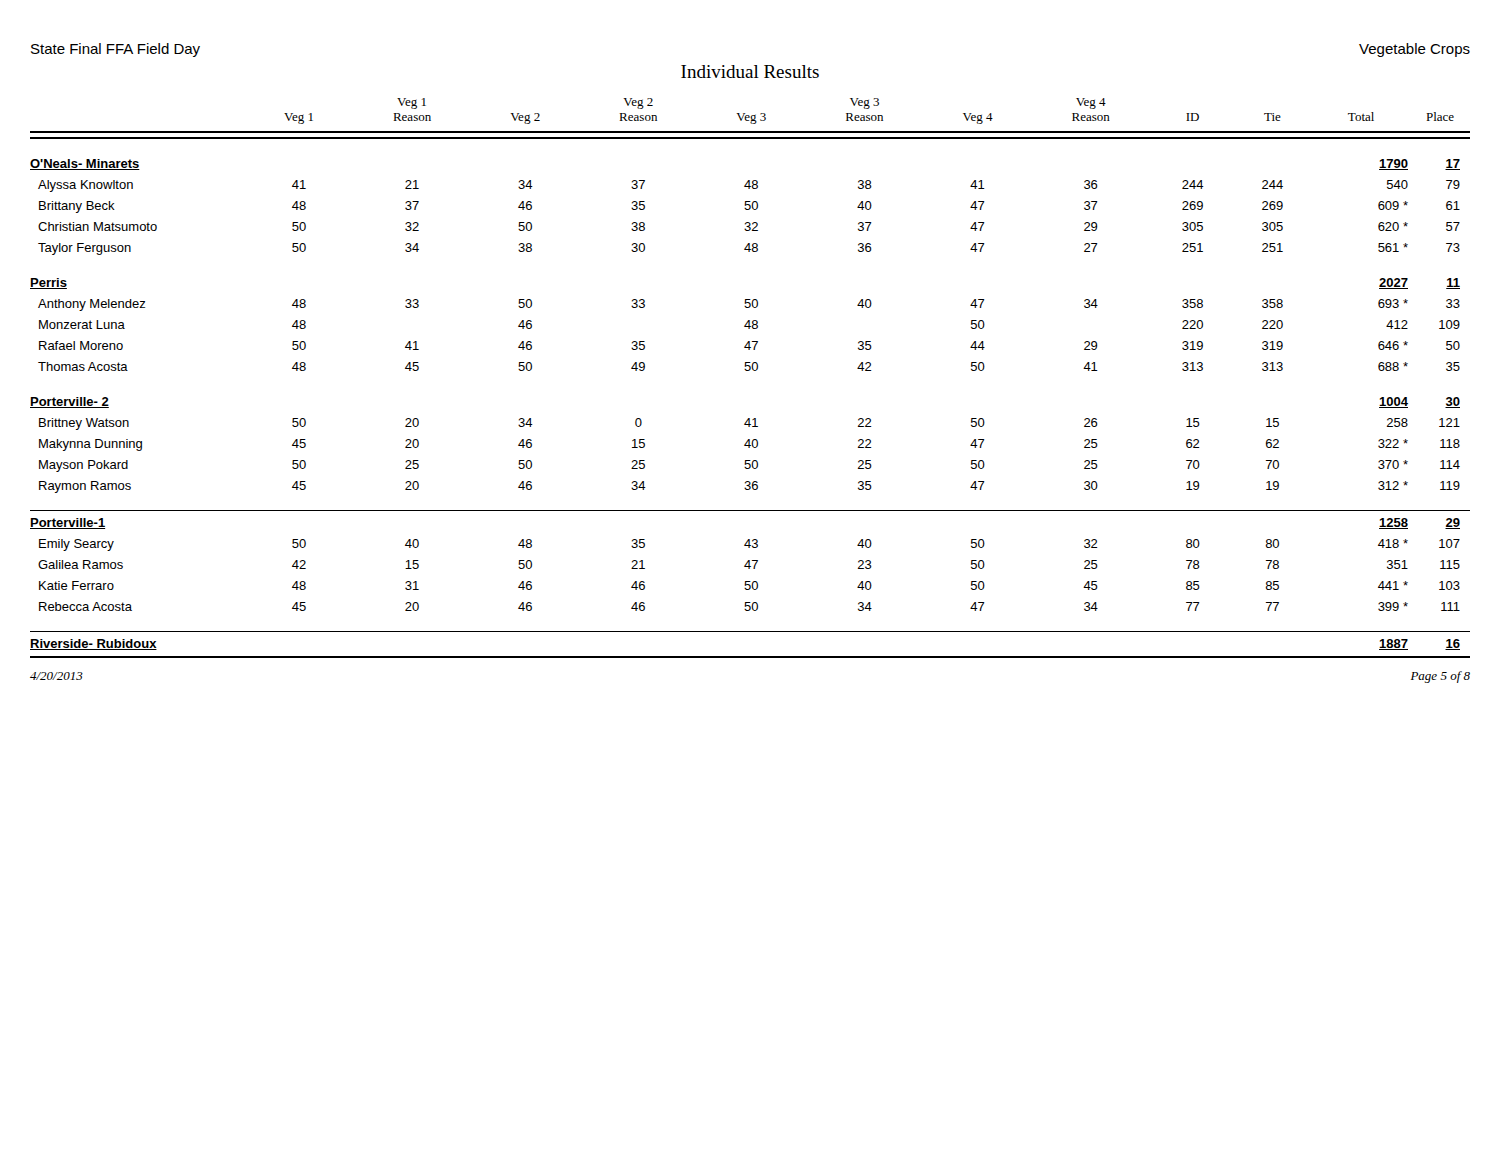State Final FFA Field Day
Vegetable Crops
Individual Results
| | Veg 1 | Veg 1 Reason | Veg 2 | Veg 2 Reason | Veg 3 | Veg 3 Reason | Veg 4 | Veg 4 Reason | ID | Tie | Total | Place |
| --- | --- | --- | --- | --- | --- | --- | --- | --- | --- | --- | --- | --- |
| O'Neals- Minarets | | | | | | | | | | | 1790 | 17 |
| Alyssa Knowlton | 41 | 21 | 34 | 37 | 48 | 38 | 41 | 36 | 244 | 244 | 540 | 79 |
| Brittany Beck | 48 | 37 | 46 | 35 | 50 | 40 | 47 | 37 | 269 | 269 | 609 * | 61 |
| Christian Matsumoto | 50 | 32 | 50 | 38 | 32 | 37 | 47 | 29 | 305 | 305 | 620 * | 57 |
| Taylor Ferguson | 50 | 34 | 38 | 30 | 48 | 36 | 47 | 27 | 251 | 251 | 561 * | 73 |
| Perris | | | | | | | | | | | 2027 | 11 |
| Anthony Melendez | 48 | 33 | 50 | 33 | 50 | 40 | 47 | 34 | 358 | 358 | 693 * | 33 |
| Monzerat Luna | 48 | | 46 | | 48 | | 50 | | 220 | 220 | 412 | 109 |
| Rafael Moreno | 50 | 41 | 46 | 35 | 47 | 35 | 44 | 29 | 319 | 319 | 646 * | 50 |
| Thomas Acosta | 48 | 45 | 50 | 49 | 50 | 42 | 50 | 41 | 313 | 313 | 688 * | 35 |
| Porterville- 2 | | | | | | | | | | | 1004 | 30 |
| Brittney Watson | 50 | 20 | 34 | 0 | 41 | 22 | 50 | 26 | 15 | 15 | 258 | 121 |
| Makynna Dunning | 45 | 20 | 46 | 15 | 40 | 22 | 47 | 25 | 62 | 62 | 322 * | 118 |
| Mayson Pokard | 50 | 25 | 50 | 25 | 50 | 25 | 50 | 25 | 70 | 70 | 370 * | 114 |
| Raymon Ramos | 45 | 20 | 46 | 34 | 36 | 35 | 47 | 30 | 19 | 19 | 312 * | 119 |
| Porterville-1 | | | | | | | | | | | 1258 | 29 |
| Emily Searcy | 50 | 40 | 48 | 35 | 43 | 40 | 50 | 32 | 80 | 80 | 418 * | 107 |
| Galilea Ramos | 42 | 15 | 50 | 21 | 47 | 23 | 50 | 25 | 78 | 78 | 351 | 115 |
| Katie Ferraro | 48 | 31 | 46 | 46 | 50 | 40 | 50 | 45 | 85 | 85 | 441 * | 103 |
| Rebecca Acosta | 45 | 20 | 46 | 46 | 50 | 34 | 47 | 34 | 77 | 77 | 399 * | 111 |
| Riverside- Rubidoux | | | | | | | | | | | 1887 | 16 |
4/20/2013
Page 5 of 8